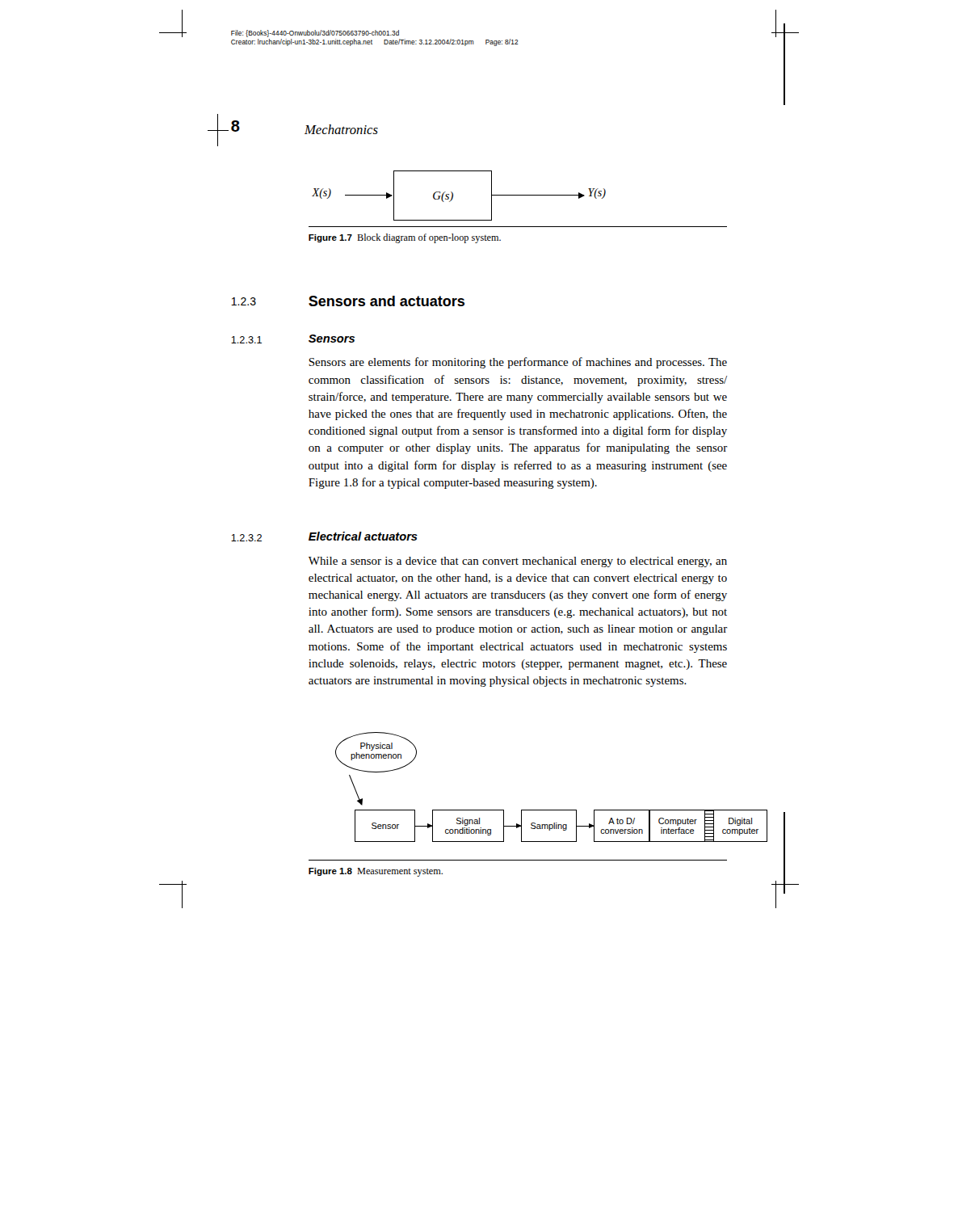File: {Books}-4440-Onwubolu/3d/0750663790-ch001.3d
Creator: lruchan/cipl-un1-3b2-1.unitt.cepha.net Date/Time: 3.12.2004/2:01pm Page: 8/12
8
Mechatronics
X(s)
G(s)
Y(s)
Figure 1.7 Block diagram of open-loop system.
1.2.3 Sensors and actuators
1.2.3.1 Sensors
Sensors are elements for monitoring the performance of machines and processes. The common classification of sensors is: distance, movement, proximity, stress/ strain/force, and temperature. There are many commercially available sensors but we have picked the ones that are frequently used in mechatronic applications. Often, the conditioned signal output from a sensor is transformed into a digital form for display on a computer or other display units. The apparatus for manipulating the sensor output into a digital form for display is referred to as a measuring instrument (see Figure 1.8 for a typical computer-based measuring system).
1.2.3.2 Electrical actuators
While a sensor is a device that can convert mechanical energy to electrical energy, an electrical actuator, on the other hand, is a device that can convert electrical energy to mechanical energy. All actuators are transducers (as they convert one form of energy into another form). Some sensors are transducers (e.g. mechanical actuators), but not all. Actuators are used to produce motion or action, such as linear motion or angular motions. Some of the important electrical actuators used in mechatronic systems include solenoids, relays, electric motors (stepper, permanent magnet, etc.). These actuators are instrumental in moving physical objects in mechatronic systems.
Physical
phenomenon
Sensor
Signal
conditioning
Sampling
A to D/
conversion
Computer
interface
Digital
computer
Figure 1.8 Measurement system.